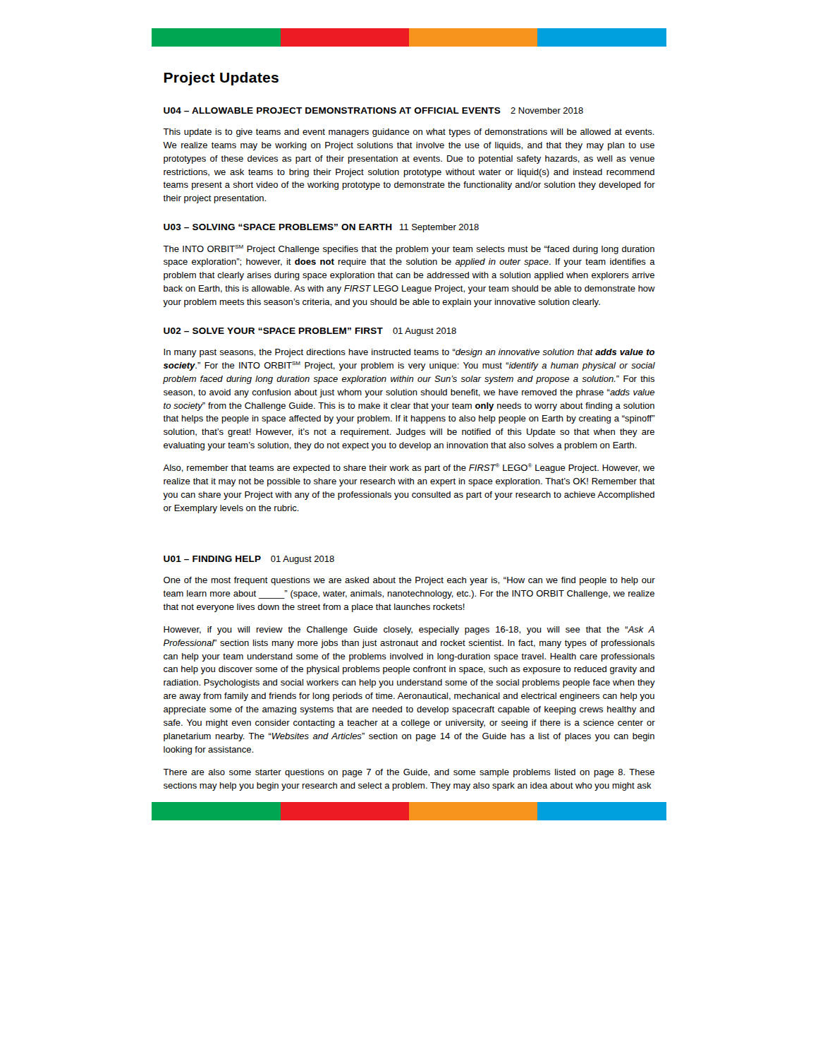Project Updates
U04 – ALLOWABLE PROJECT DEMONSTRATIONS AT OFFICIAL EVENTS 2 November 2018
This update is to give teams and event managers guidance on what types of demonstrations will be allowed at events. We realize teams may be working on Project solutions that involve the use of liquids, and that they may plan to use prototypes of these devices as part of their presentation at events. Due to potential safety hazards, as well as venue restrictions, we ask teams to bring their Project solution prototype without water or liquid(s) and instead recommend teams present a short video of the working prototype to demonstrate the functionality and/or solution they developed for their project presentation.
U03 – SOLVING “SPACE PROBLEMS” ON EARTH 11 September 2018
The INTO ORBITSM Project Challenge specifies that the problem your team selects must be “faced during long duration space exploration”; however, it does not require that the solution be applied in outer space. If your team identifies a problem that clearly arises during space exploration that can be addressed with a solution applied when explorers arrive back on Earth, this is allowable. As with any FIRST LEGO League Project, your team should be able to demonstrate how your problem meets this season’s criteria, and you should be able to explain your innovative solution clearly.
U02 – SOLVE YOUR “SPACE PROBLEM” FIRST 01 August 2018
In many past seasons, the Project directions have instructed teams to “design an innovative solution that adds value to society.” For the INTO ORBITSM Project, your problem is very unique: You must “identify a human physical or social problem faced during long duration space exploration within our Sun’s solar system and propose a solution.” For this season, to avoid any confusion about just whom your solution should benefit, we have removed the phrase “adds value to society” from the Challenge Guide. This is to make it clear that your team only needs to worry about finding a solution that helps the people in space affected by your problem. If it happens to also help people on Earth by creating a “spinoff” solution, that’s great! However, it’s not a requirement. Judges will be notified of this Update so that when they are evaluating your team’s solution, they do not expect you to develop an innovation that also solves a problem on Earth.
Also, remember that teams are expected to share their work as part of the FIRST® LEGO® League Project. However, we realize that it may not be possible to share your research with an expert in space exploration. That’s OK! Remember that you can share your Project with any of the professionals you consulted as part of your research to achieve Accomplished or Exemplary levels on the rubric.
U01 – FINDING HELP 01 August 2018
One of the most frequent questions we are asked about the Project each year is, “How can we find people to help our team learn more about _____” (space, water, animals, nanotechnology, etc.). For the INTO ORBIT Challenge, we realize that not everyone lives down the street from a place that launches rockets!
However, if you will review the Challenge Guide closely, especially pages 16-18, you will see that the “Ask A Professional” section lists many more jobs than just astronaut and rocket scientist. In fact, many types of professionals can help your team understand some of the problems involved in long-duration space travel. Health care professionals can help you discover some of the physical problems people confront in space, such as exposure to reduced gravity and radiation. Psychologists and social workers can help you understand some of the social problems people face when they are away from family and friends for long periods of time. Aeronautical, mechanical and electrical engineers can help you appreciate some of the amazing systems that are needed to develop spacecraft capable of keeping crews healthy and safe. You might even consider contacting a teacher at a college or university, or seeing if there is a science center or planetarium nearby. The “Websites and Articles” section on page 14 of the Guide has a list of places you can begin looking for assistance.
There are also some starter questions on page 7 of the Guide, and some sample problems listed on page 8. These sections may help you begin your research and select a problem. They may also spark an idea about who you might ask